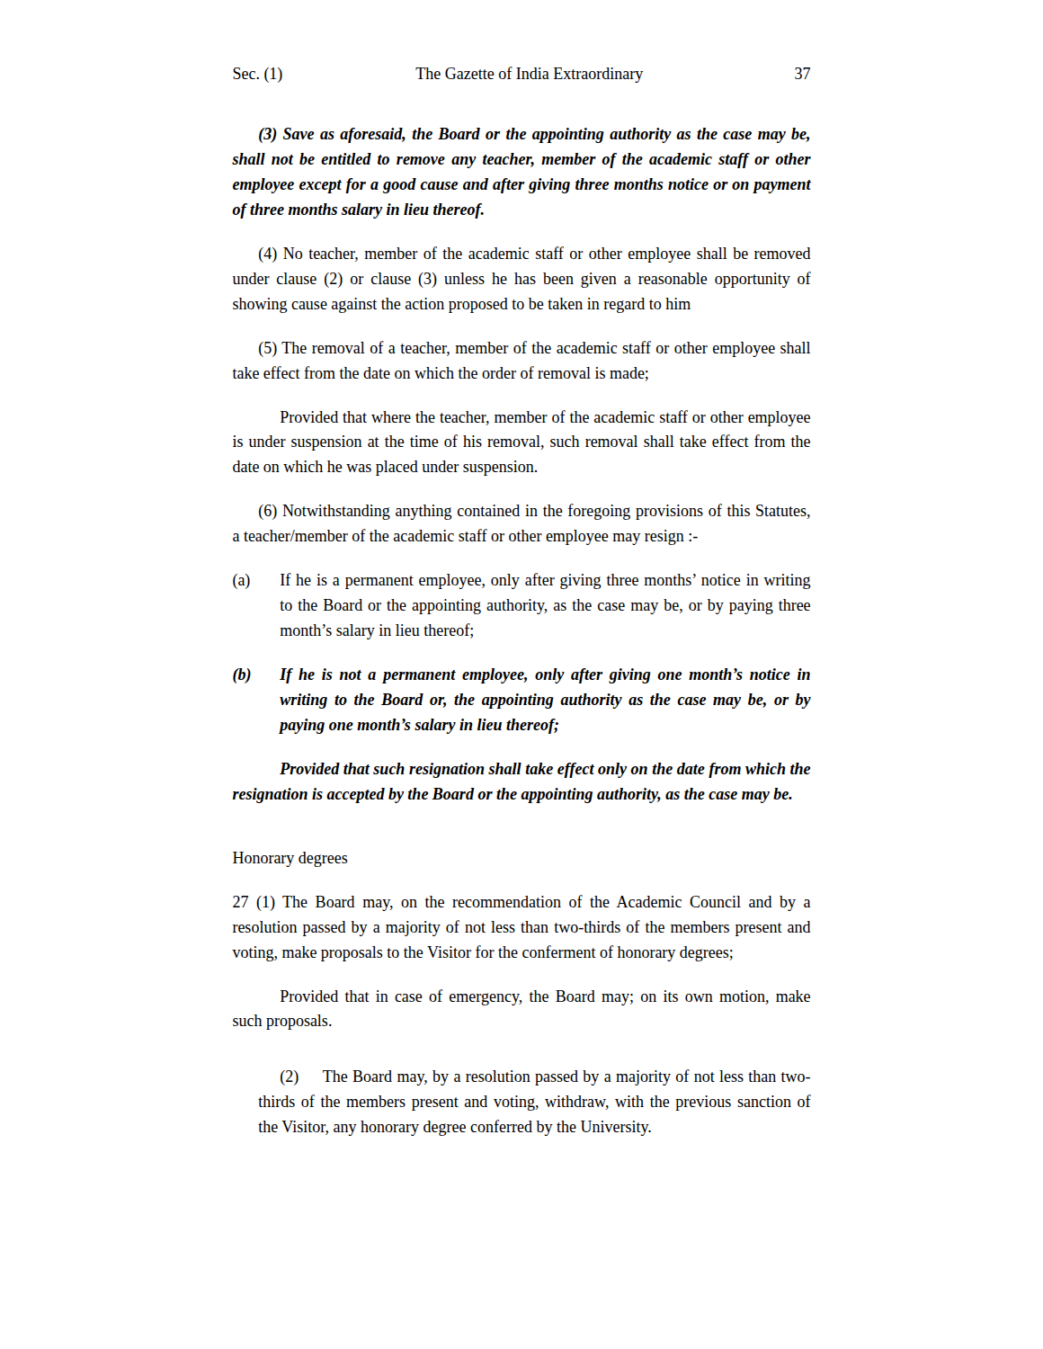Sec. (1)
The Gazette of India Extraordinary
37
(3) Save as aforesaid, the Board or the appointing authority as the case may be, shall not be entitled to remove any teacher, member of the academic staff or other employee except for a good cause and after giving three months notice or on payment of three months salary in lieu thereof.
(4) No teacher, member of the academic staff or other employee shall be removed under clause (2) or clause (3) unless he has been given a reasonable opportunity of showing cause against the action proposed to be taken in regard to him
(5) The removal of a teacher, member of the academic staff or other employee shall take effect from the date on which the order of removal is made;
Provided that where the teacher, member of the academic staff or other employee is under suspension at the time of his removal, such removal shall take effect from the date on which he was placed under suspension.
(6) Notwithstanding anything contained in the foregoing provisions of this Statutes, a teacher/member of the academic staff or other employee may resign :-
(a)
If he is a permanent employee, only after giving three months’ notice in writing to the Board or the appointing authority, as the case may be, or by paying three month’s salary in lieu thereof;
(b)
If he is not a permanent employee, only after giving one month’s notice in writing to the Board or, the appointing authority as the case may be, or by paying one month’s salary in lieu thereof;
Provided that such resignation shall take effect only on the date from which the resignation is accepted by the Board or the appointing authority, as the case may be.
Honorary degrees
27 (1) The Board may, on the recommendation of the Academic Council and by a resolution passed by a majority of not less than two-thirds of the members present and voting, make proposals to the Visitor for the conferment of honorary degrees;
Provided that in case of emergency, the Board may; on its own motion, make such proposals.
(2) The Board may, by a resolution passed by a majority of not less than two-thirds of the members present and voting, withdraw, with the previous sanction of the Visitor, any honorary degree conferred by the University.